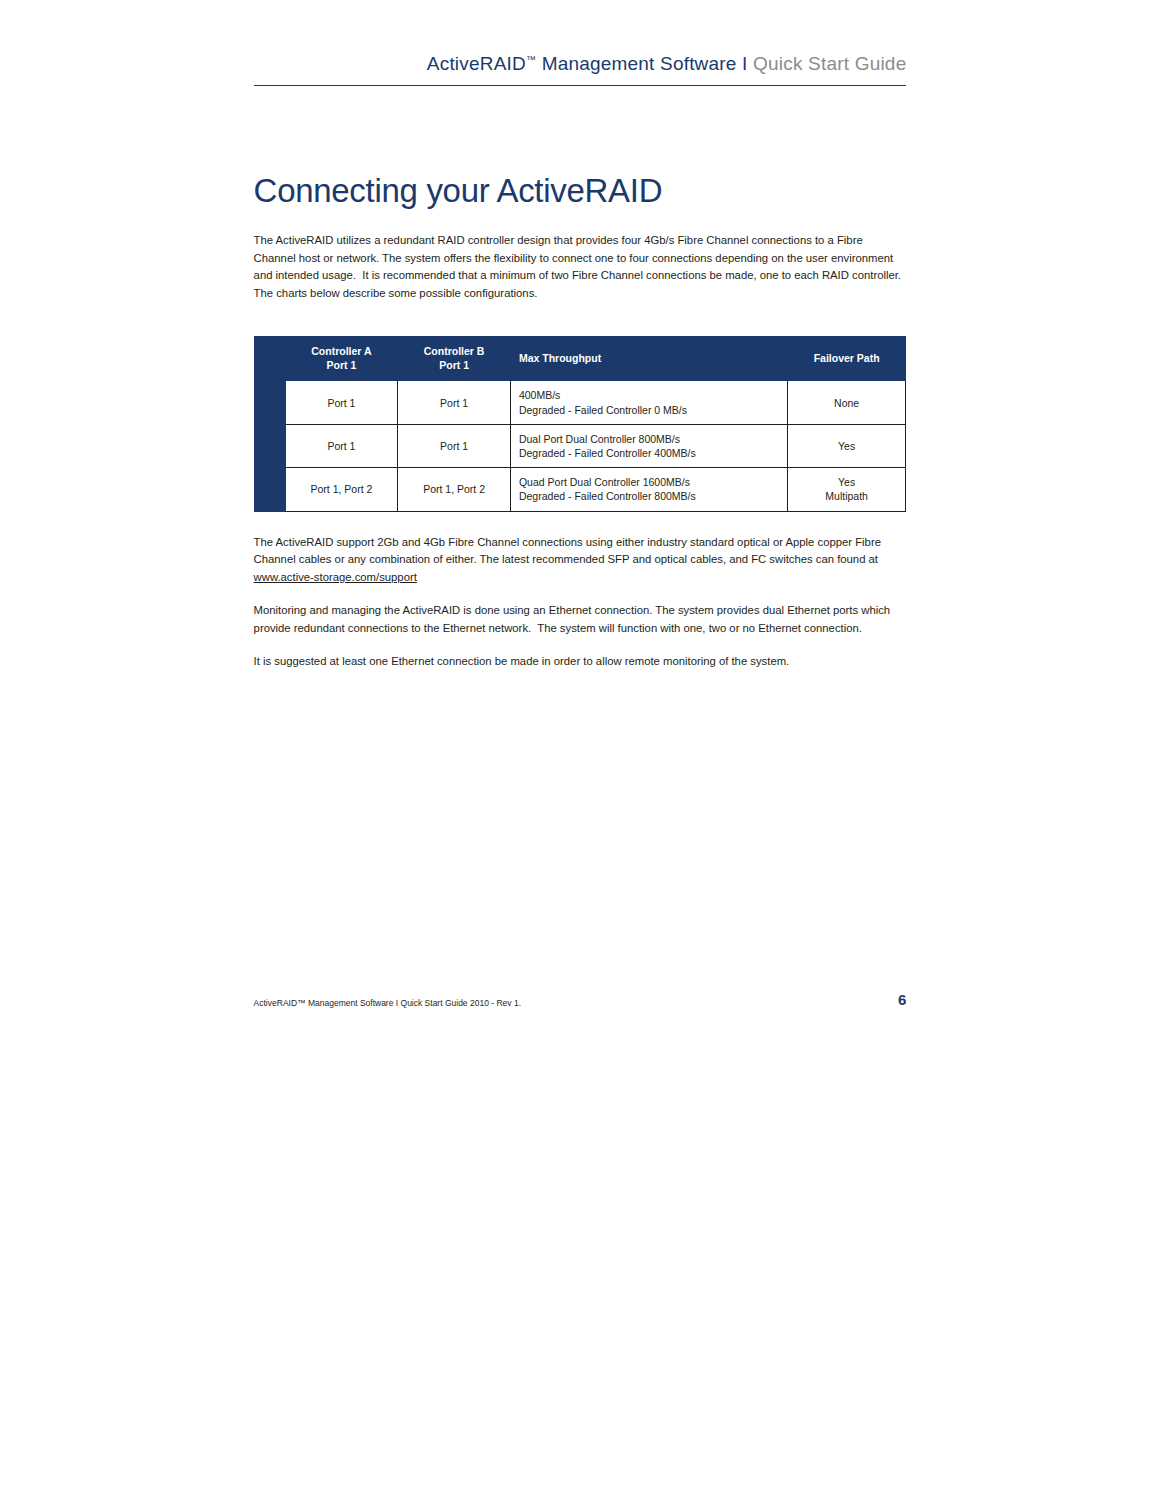ActiveRAID™ Management Software I Quick Start Guide
Connecting your ActiveRAID
The ActiveRAID utilizes a redundant RAID controller design that provides four 4Gb/s Fibre Channel connections to a Fibre Channel host or network. The system offers the flexibility to connect one to four connections depending on the user environment and intended usage. It is recommended that a minimum of two Fibre Channel connections be made, one to each RAID controller. The charts below describe some possible configurations.
| | Controller A Port 1 | Controller B Port 1 | Max Throughput | Failover Path |
| --- | --- | --- | --- | --- |
| Port 1 | Port 1 | 400MB/s Degraded - Failed Controller 0 MB/s | None |
| Port 1 | Port 1 | Dual Port Dual Controller 800MB/s Degraded - Failed Controller 400MB/s | Yes |
| Port 1, Port 2 | Port 1, Port 2 | Quad Port Dual Controller 1600MB/s Degraded - Failed Controller 800MB/s | Yes Multipath |
The ActiveRAID support 2Gb and 4Gb Fibre Channel connections using either industry standard optical or Apple copper Fibre Channel cables or any combination of either. The latest recommended SFP and optical cables, and FC switches can found at www.active-storage.com/support
Monitoring and managing the ActiveRAID is done using an Ethernet connection. The system provides dual Ethernet ports which provide redundant connections to the Ethernet network. The system will function with one, two or no Ethernet connection.
It is suggested at least one Ethernet connection be made in order to allow remote monitoring of the system.
ActiveRAID™ Management Software I Quick Start Guide 2010 - Rev 1.
6